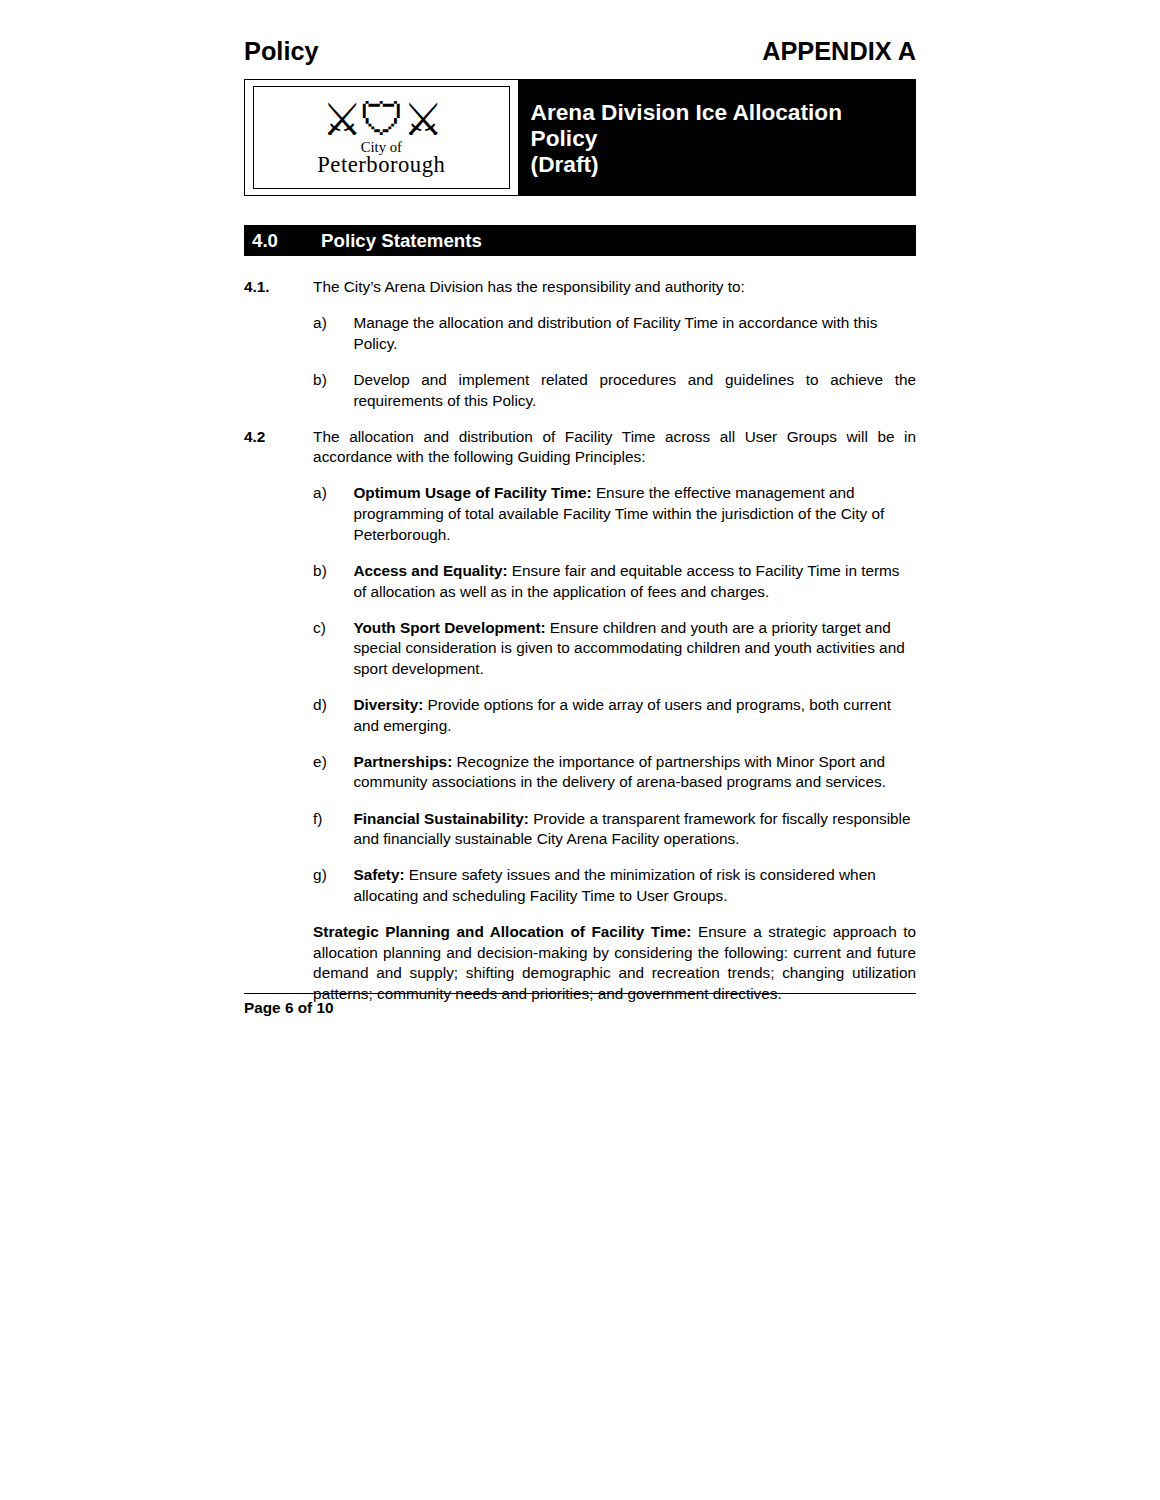Policy
APPENDIX A
⚔🛡⚔
City of Peterborough
Arena Division Ice Allocation Policy (Draft)
4.0 Policy Statements
4.1.
The City’s Arena Division has the responsibility and authority to:
a)
Manage the allocation and distribution of Facility Time in accordance with this Policy.
b)
Develop and implement related procedures and guidelines to achieve the requirements of this Policy.
4.2
The allocation and distribution of Facility Time across all User Groups will be in accordance with the following Guiding Principles:
a)
Optimum Usage of Facility Time: Ensure the effective management and programming of total available Facility Time within the jurisdiction of the City of Peterborough.
b)
Access and Equality: Ensure fair and equitable access to Facility Time in terms of allocation as well as in the application of fees and charges.
c)
Youth Sport Development: Ensure children and youth are a priority target and special consideration is given to accommodating children and youth activities and sport development.
d)
Diversity: Provide options for a wide array of users and programs, both current and emerging.
e)
Partnerships: Recognize the importance of partnerships with Minor Sport and community associations in the delivery of arena-based programs and services.
f)
Financial Sustainability: Provide a transparent framework for fiscally responsible and financially sustainable City Arena Facility operations.
g)
Safety: Ensure safety issues and the minimization of risk is considered when allocating and scheduling Facility Time to User Groups.
Strategic Planning and Allocation of Facility Time: Ensure a strategic approach to allocation planning and decision-making by considering the following: current and future demand and supply; shifting demographic and recreation trends; changing utilization patterns; community needs and priorities; and government directives.
Page 6 of 10